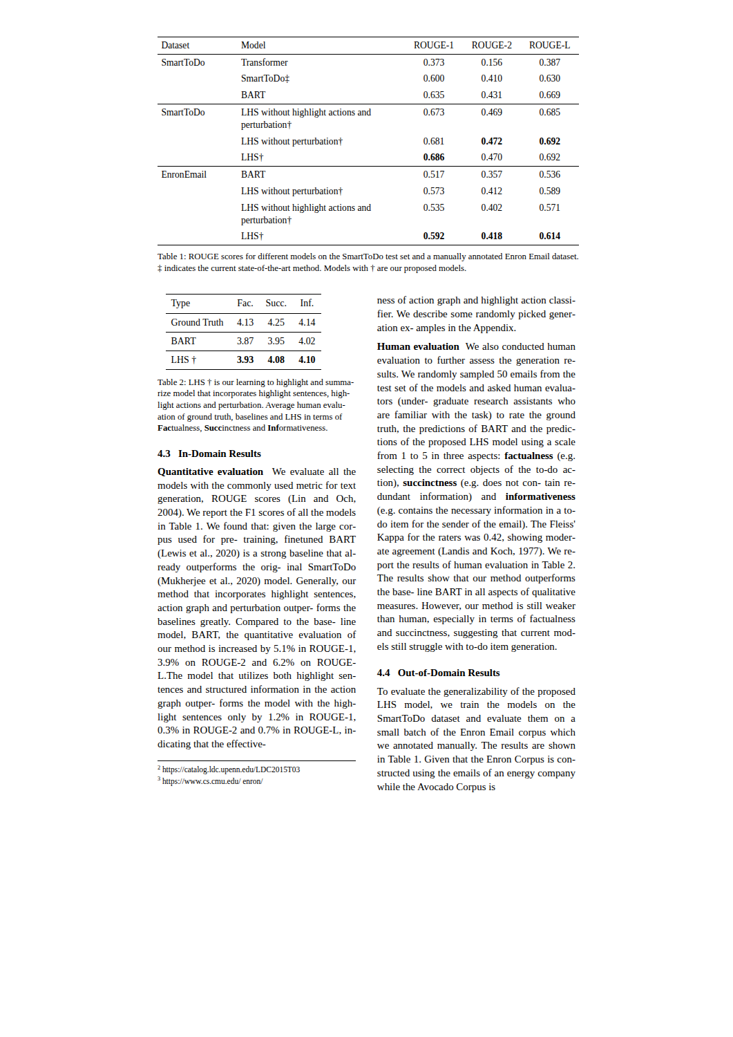| Dataset | Model | ROUGE-1 | ROUGE-2 | ROUGE-L |
| --- | --- | --- | --- | --- |
| SmartToDo | Transformer | 0.373 | 0.156 | 0.387 |
| | SmartToDo‡ | 0.600 | 0.410 | 0.630 |
| | BART | 0.635 | 0.431 | 0.669 |
| SmartToDo | LHS without highlight actions and perturbation† | 0.673 | 0.469 | 0.685 |
| | LHS without perturbation† | 0.681 | 0.472 | 0.692 |
| | LHS† | 0.686 | 0.470 | 0.692 |
| EnronEmail | BART | 0.517 | 0.357 | 0.536 |
| | LHS without perturbation† | 0.573 | 0.412 | 0.589 |
| | LHS without highlight actions and perturbation† | 0.535 | 0.402 | 0.571 |
| | LHS† | 0.592 | 0.418 | 0.614 |
Table 1: ROUGE scores for different models on the SmartToDo test set and a manually annotated Enron Email dataset. ‡ indicates the current state-of-the-art method. Models with † are our proposed models.
| Type | Fac. | Succ. | Inf. |
| --- | --- | --- | --- |
| Ground Truth | 4.13 | 4.25 | 4.14 |
| BART | 3.87 | 3.95 | 4.02 |
| LHS † | 3.93 | 4.08 | 4.10 |
Table 2: LHS † is our learning to highlight and summa- rize model that incorporates highlight sentences, high- light actions and perturbation. Average human evalu- ation of ground truth, baselines and LHS in terms of Factualness, Succinctness and Informativeness.
4.3 In-Domain Results
Quantitative evaluation We evaluate all the models with the commonly used metric for text generation, ROUGE scores (Lin and Och, 2004). We report the F1 scores of all the models in Table 1. We found that: given the large corpus used for pre- training, finetuned BART (Lewis et al., 2020) is a strong baseline that already outperforms the orig- inal SmartToDo (Mukherjee et al., 2020) model. Generally, our method that incorporates highlight sentences, action graph and perturbation outper- forms the baselines greatly. Compared to the base- line model, BART, the quantitative evaluation of our method is increased by 5.1% in ROUGE-1, 3.9% on ROUGE-2 and 6.2% on ROUGE-L.The model that utilizes both highlight sentences and structured information in the action graph outper- forms the model with the highlight sentences only by 1.2% in ROUGE-1, 0.3% in ROUGE-2 and 0.7% in ROUGE-L, indicating that the effective-
2https://catalog.ldc.upenn.edu/LDC2015T03
3https://www.cs.cmu.edu/ enron/
ness of action graph and highlight action classifier. We describe some randomly picked generation ex- amples in the Appendix.
Human evaluation We also conducted human evaluation to further assess the generation results. We randomly sampled 50 emails from the test set of the models and asked human evaluators (under- graduate research assistants who are familiar with the task) to rate the ground truth, the predictions of BART and the predictions of the proposed LHS model using a scale from 1 to 5 in three aspects: factualness (e.g. selecting the correct objects of the to-do action), succinctness (e.g. does not con- tain redundant information) and informativeness (e.g. contains the necessary information in a to- do item for the sender of the email). The Fleiss' Kappa for the raters was 0.42, showing moderate agreement (Landis and Koch, 1977). We report the results of human evaluation in Table 2. The results show that our method outperforms the base- line BART in all aspects of qualitative measures. However, our method is still weaker than human, especially in terms of factualness and succinctness, suggesting that current models still struggle with to-do item generation.
4.4 Out-of-Domain Results
To evaluate the generalizability of the proposed LHS model, we train the models on the SmartToDo dataset and evaluate them on a small batch of the Enron Email corpus which we annotated manually. The results are shown in Table 1. Given that the Enron Corpus is constructed using the emails of an energy company while the Avocado Corpus is